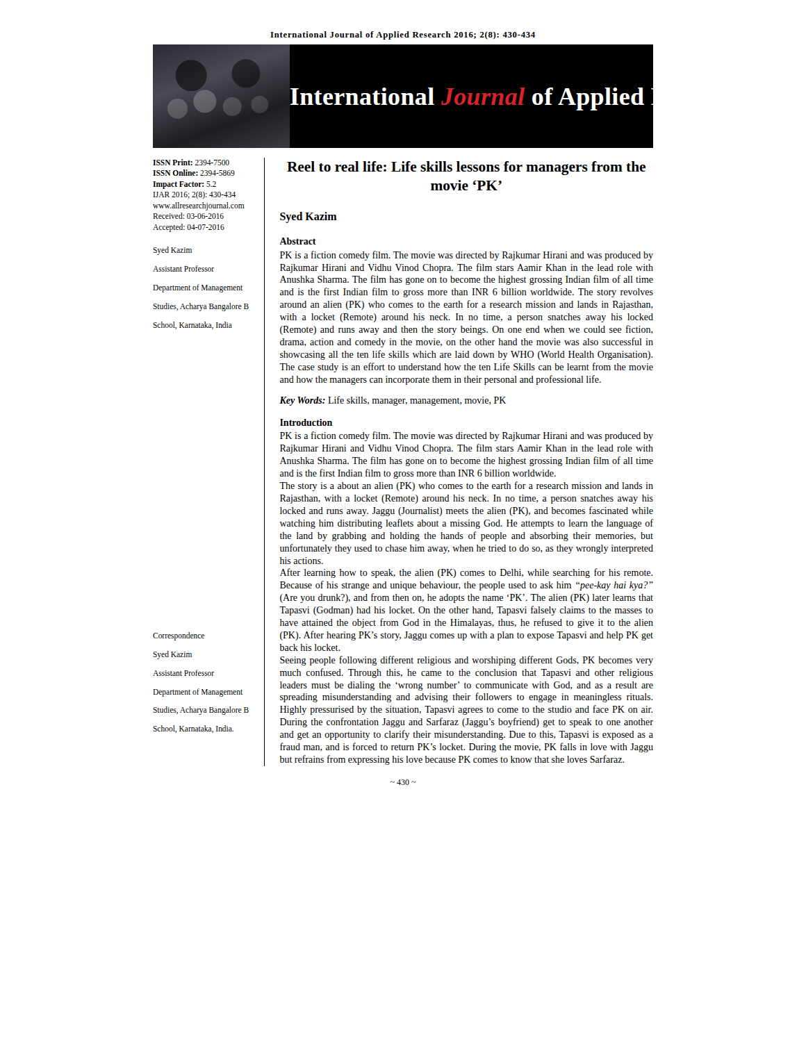International Journal of Applied Research 2016; 2(8): 430-434
International Journal of Applied Research
ISSN Print: 2394-7500
ISSN Online: 2394-5869
Impact Factor: 5.2
IJAR 2016; 2(8): 430-434
www.allresearchjournal.com
Received: 03-06-2016
Accepted: 04-07-2016
Syed Kazim
Assistant Professor
Department of Management
Studies, Acharya Bangalore B
School, Karnataka, India
Correspondence
Syed Kazim
Assistant Professor
Department of Management
Studies, Acharya Bangalore B
School, Karnataka, India.
Reel to real life: Life skills lessons for managers from the movie ‘PK’
Syed Kazim
Abstract
PK is a fiction comedy film. The movie was directed by Rajkumar Hirani and was produced by Rajkumar Hirani and Vidhu Vinod Chopra. The film stars Aamir Khan in the lead role with Anushka Sharma. The film has gone on to become the highest grossing Indian film of all time and is the first Indian film to gross more than INR 6 billion worldwide. The story revolves around an alien (PK) who comes to the earth for a research mission and lands in Rajasthan, with a locket (Remote) around his neck. In no time, a person snatches away his locked (Remote) and runs away and then the story beings. On one end when we could see fiction, drama, action and comedy in the movie, on the other hand the movie was also successful in showcasing all the ten life skills which are laid down by WHO (World Health Organisation). The case study is an effort to understand how the ten Life Skills can be learnt from the movie and how the managers can incorporate them in their personal and professional life.
Key Words: Life skills, manager, management, movie, PK
Introduction
PK is a fiction comedy film. The movie was directed by Rajkumar Hirani and was produced by Rajkumar Hirani and Vidhu Vinod Chopra. The film stars Aamir Khan in the lead role with Anushka Sharma. The film has gone on to become the highest grossing Indian film of all time and is the first Indian film to gross more than INR 6 billion worldwide.
The story is a about an alien (PK) who comes to the earth for a research mission and lands in Rajasthan, with a locket (Remote) around his neck. In no time, a person snatches away his locked and runs away. Jaggu (Journalist) meets the alien (PK), and becomes fascinated while watching him distributing leaflets about a missing God. He attempts to learn the language of the land by grabbing and holding the hands of people and absorbing their memories, but unfortunately they used to chase him away, when he tried to do so, as they wrongly interpreted his actions.
After learning how to speak, the alien (PK) comes to Delhi, while searching for his remote. Because of his strange and unique behaviour, the people used to ask him “pee-kay hai kya?” (Are you drunk?), and from then on, he adopts the name ‘PK’. The alien (PK) later learns that Tapasvi (Godman) had his locket. On the other hand, Tapasvi falsely claims to the masses to have attained the object from God in the Himalayas, thus, he refused to give it to the alien (PK). After hearing PK’s story, Jaggu comes up with a plan to expose Tapasvi and help PK get back his locket.
Seeing people following different religious and worshiping different Gods, PK becomes very much confused. Through this, he came to the conclusion that Tapasvi and other religious leaders must be dialing the ‘wrong number’ to communicate with God, and as a result are spreading misunderstanding and advising their followers to engage in meaningless rituals. Highly pressurised by the situation, Tapasvi agrees to come to the studio and face PK on air. During the confrontation Jaggu and Sarfaraz (Jaggu’s boyfriend) get to speak to one another and get an opportunity to clarify their misunderstanding. Due to this, Tapasvi is exposed as a fraud man, and is forced to return PK’s locket. During the movie, PK falls in love with Jaggu but refrains from expressing his love because PK comes to know that she loves Sarfaraz.
~ 430 ~